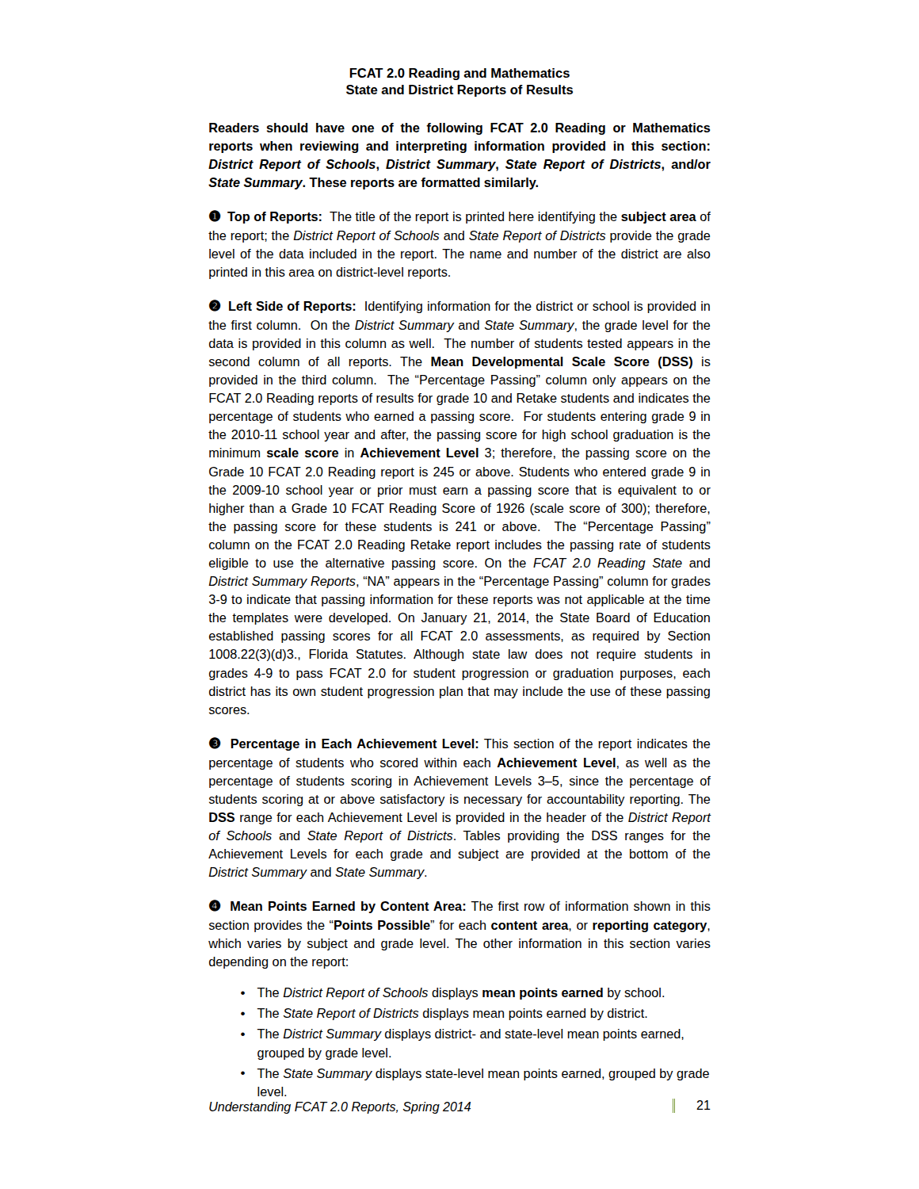FCAT 2.0 Reading and MathematicsState and District Reports of Results
Readers should have one of the following FCAT 2.0 Reading or Mathematics reports when reviewing and interpreting information provided in this section: District Report of Schools, District Summary, State Report of Districts, and/or State Summary. These reports are formatted similarly.
❶ Top of Reports: The title of the report is printed here identifying the subject area of the report; the District Report of Schools and State Report of Districts provide the grade level of the data included in the report. The name and number of the district are also printed in this area on district-level reports.
❷ Left Side of Reports: Identifying information for the district or school is provided in the first column. On the District Summary and State Summary, the grade level for the data is provided in this column as well. The number of students tested appears in the second column of all reports. The Mean Developmental Scale Score (DSS) is provided in the third column. The “Percentage Passing” column only appears on the FCAT 2.0 Reading reports of results for grade 10 and Retake students and indicates the percentage of students who earned a passing score. For students entering grade 9 in the 2010-11 school year and after, the passing score for high school graduation is the minimum scale score in Achievement Level 3; therefore, the passing score on the Grade 10 FCAT 2.0 Reading report is 245 or above. Students who entered grade 9 in the 2009-10 school year or prior must earn a passing score that is equivalent to or higher than a Grade 10 FCAT Reading Score of 1926 (scale score of 300); therefore, the passing score for these students is 241 or above. The “Percentage Passing” column on the FCAT 2.0 Reading Retake report includes the passing rate of students eligible to use the alternative passing score. On the FCAT 2.0 Reading State and District Summary Reports, “NA” appears in the “Percentage Passing” column for grades 3-9 to indicate that passing information for these reports was not applicable at the time the templates were developed. On January 21, 2014, the State Board of Education established passing scores for all FCAT 2.0 assessments, as required by Section 1008.22(3)(d)3., Florida Statutes. Although state law does not require students in grades 4-9 to pass FCAT 2.0 for student progression or graduation purposes, each district has its own student progression plan that may include the use of these passing scores.
❸ Percentage in Each Achievement Level: This section of the report indicates the percentage of students who scored within each Achievement Level, as well as the percentage of students scoring in Achievement Levels 3–5, since the percentage of students scoring at or above satisfactory is necessary for accountability reporting. The DSS range for each Achievement Level is provided in the header of the District Report of Schools and State Report of Districts. Tables providing the DSS ranges for the Achievement Levels for each grade and subject are provided at the bottom of the District Summary and State Summary.
❹ Mean Points Earned by Content Area: The first row of information shown in this section provides the “Points Possible” for each content area, or reporting category, which varies by subject and grade level. The other information in this section varies depending on the report:
The District Report of Schools displays mean points earned by school.
The State Report of Districts displays mean points earned by district.
The District Summary displays district- and state-level mean points earned, grouped by grade level.
The State Summary displays state-level mean points earned, grouped by grade level.
21 Understanding FCAT 2.0 Reports, Spring 2014